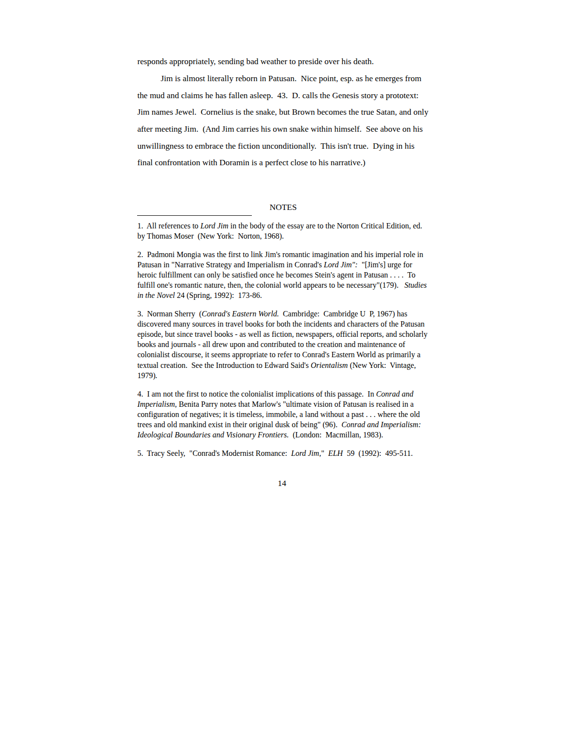responds appropriately, sending bad weather to preside over his death.
Jim is almost literally reborn in Patusan. Nice point, esp. as he emerges from the mud and claims he has fallen asleep. 43. D. calls the Genesis story a prototext: Jim names Jewel. Cornelius is the snake, but Brown becomes the true Satan, and only after meeting Jim. (And Jim carries his own snake within himself. See above on his unwillingness to embrace the fiction unconditionally. This isn't true. Dying in his final confrontation with Doramin is a perfect close to his narrative.)
NOTES
1. All references to Lord Jim in the body of the essay are to the Norton Critical Edition, ed. by Thomas Moser (New York: Norton, 1968).
2. Padmoni Mongia was the first to link Jim's romantic imagination and his imperial role in Patusan in "Narrative Strategy and Imperialism in Conrad's Lord Jim": "[Jim's] urge for heroic fulfillment can only be satisfied once he becomes Stein's agent in Patusan . . . . To fulfill one's romantic nature, then, the colonial world appears to be necessary"(179). Studies in the Novel 24 (Spring, 1992): 173-86.
3. Norman Sherry (Conrad's Eastern World. Cambridge: Cambridge U P, 1967) has discovered many sources in travel books for both the incidents and characters of the Patusan episode, but since travel books - as well as fiction, newspapers, official reports, and scholarly books and journals - all drew upon and contributed to the creation and maintenance of colonialist discourse, it seems appropriate to refer to Conrad's Eastern World as primarily a textual creation. See the Introduction to Edward Said's Orientalism (New York: Vintage, 1979).
4. I am not the first to notice the colonialist implications of this passage. In Conrad and Imperialism, Benita Parry notes that Marlow's "ultimate vision of Patusan is realised in a configuration of negatives; it is timeless, immobile, a land without a past . . . where the old trees and old mankind exist in their original dusk of being" (96). Conrad and Imperialism: Ideological Boundaries and Visionary Frontiers. (London: Macmillan, 1983).
5. Tracy Seely, "Conrad's Modernist Romance: Lord Jim," ELH 59 (1992): 495-511.
14